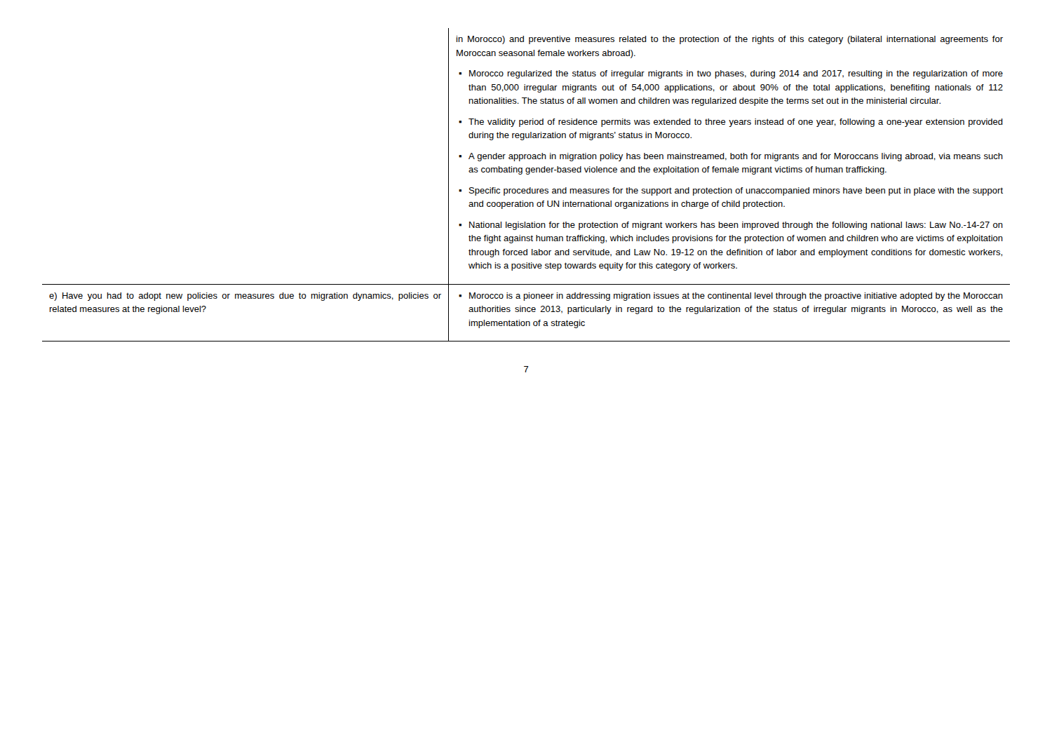| | in Morocco) and preventive measures related to the protection of the rights of this category (bilateral international agreements for Moroccan seasonal female workers abroad). Morocco regularized the status of irregular migrants in two phases, during 2014 and 2017, resulting in the regularization of more than 50,000 irregular migrants out of 54,000 applications, or about 90% of the total applications, benefiting nationals of 112 nationalities. The status of all women and children was regularized despite the terms set out in the ministerial circular. The validity period of residence permits was extended to three years instead of one year, following a one-year extension provided during the regularization of migrants' status in Morocco. A gender approach in migration policy has been mainstreamed, both for migrants and for Moroccans living abroad, via means such as combating gender-based violence and the exploitation of female migrant victims of human trafficking. Specific procedures and measures for the support and protection of unaccompanied minors have been put in place with the support and cooperation of UN international organizations in charge of child protection. National legislation for the protection of migrant workers has been improved through the following national laws: Law No.-14-27 on the fight against human trafficking, which includes provisions for the protection of women and children who are victims of exploitation through forced labor and servitude, and Law No. 19-12 on the definition of labor and employment conditions for domestic workers, which is a positive step towards equity for this category of workers. |
| e) Have you had to adopt new policies or measures due to migration dynamics, policies or related measures at the regional level? | Morocco is a pioneer in addressing migration issues at the continental level through the proactive initiative adopted by the Moroccan authorities since 2013, particularly in regard to the regularization of the status of irregular migrants in Morocco, as well as the implementation of a strategic |
7